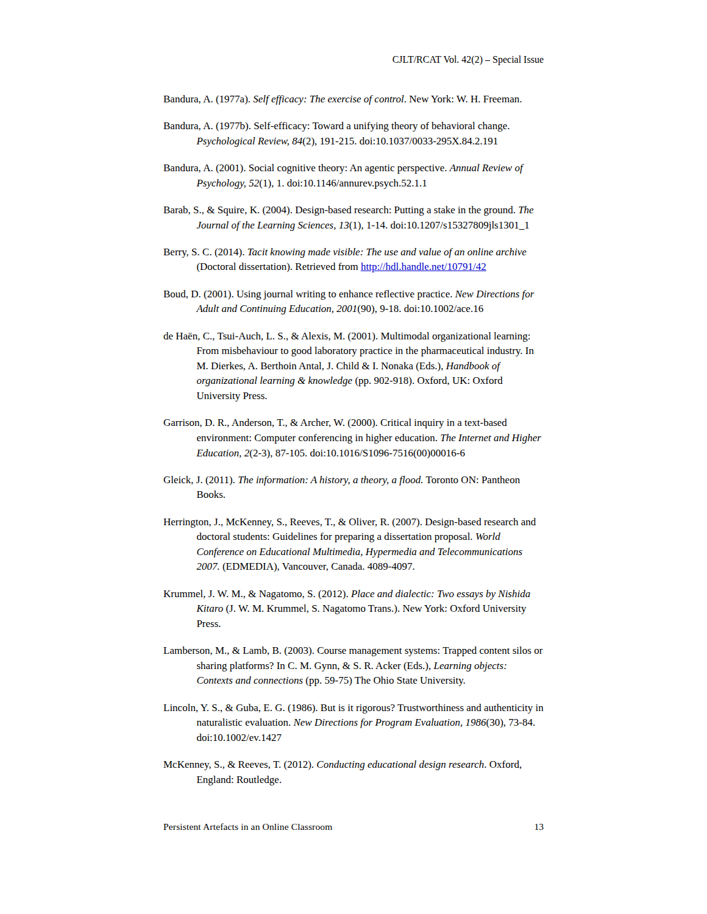CJLT/RCAT Vol. 42(2) – Special Issue
Bandura, A. (1977a). Self efficacy: The exercise of control. New York: W. H. Freeman.
Bandura, A. (1977b). Self-efficacy: Toward a unifying theory of behavioral change. Psychological Review, 84(2), 191-215. doi:10.1037/0033-295X.84.2.191
Bandura, A. (2001). Social cognitive theory: An agentic perspective. Annual Review of Psychology, 52(1), 1. doi:10.1146/annurev.psych.52.1.1
Barab, S., & Squire, K. (2004). Design-based research: Putting a stake in the ground. The Journal of the Learning Sciences, 13(1), 1-14. doi:10.1207/s15327809jls1301_1
Berry, S. C. (2014). Tacit knowing made visible: The use and value of an online archive (Doctoral dissertation). Retrieved from http://hdl.handle.net/10791/42
Boud, D. (2001). Using journal writing to enhance reflective practice. New Directions for Adult and Continuing Education, 2001(90), 9-18. doi:10.1002/ace.16
de Haën, C., Tsui-Auch, L. S., & Alexis, M. (2001). Multimodal organizational learning: From misbehaviour to good laboratory practice in the pharmaceutical industry. In M. Dierkes, A. Berthoin Antal, J. Child & I. Nonaka (Eds.), Handbook of organizational learning & knowledge (pp. 902-918). Oxford, UK: Oxford University Press.
Garrison, D. R., Anderson, T., & Archer, W. (2000). Critical inquiry in a text-based environment: Computer conferencing in higher education. The Internet and Higher Education, 2(2-3), 87-105. doi:10.1016/S1096-7516(00)00016-6
Gleick, J. (2011). The information: A history, a theory, a flood. Toronto ON: Pantheon Books.
Herrington, J., McKenney, S., Reeves, T., & Oliver, R. (2007). Design-based research and doctoral students: Guidelines for preparing a dissertation proposal. World Conference on Educational Multimedia, Hypermedia and Telecommunications 2007. (EDMEDIA), Vancouver, Canada. 4089-4097.
Krummel, J. W. M., & Nagatomo, S. (2012). Place and dialectic: Two essays by Nishida Kitaro (J. W. M. Krummel, S. Nagatomo Trans.). New York: Oxford University Press.
Lamberson, M., & Lamb, B. (2003). Course management systems: Trapped content silos or sharing platforms? In C. M. Gynn, & S. R. Acker (Eds.), Learning objects: Contexts and connections (pp. 59-75) The Ohio State University.
Lincoln, Y. S., & Guba, E. G. (1986). But is it rigorous? Trustworthiness and authenticity in naturalistic evaluation. New Directions for Program Evaluation, 1986(30), 73-84. doi:10.1002/ev.1427
McKenney, S., & Reeves, T. (2012). Conducting educational design research. Oxford, England: Routledge.
Persistent Artefacts in an Online Classroom 13